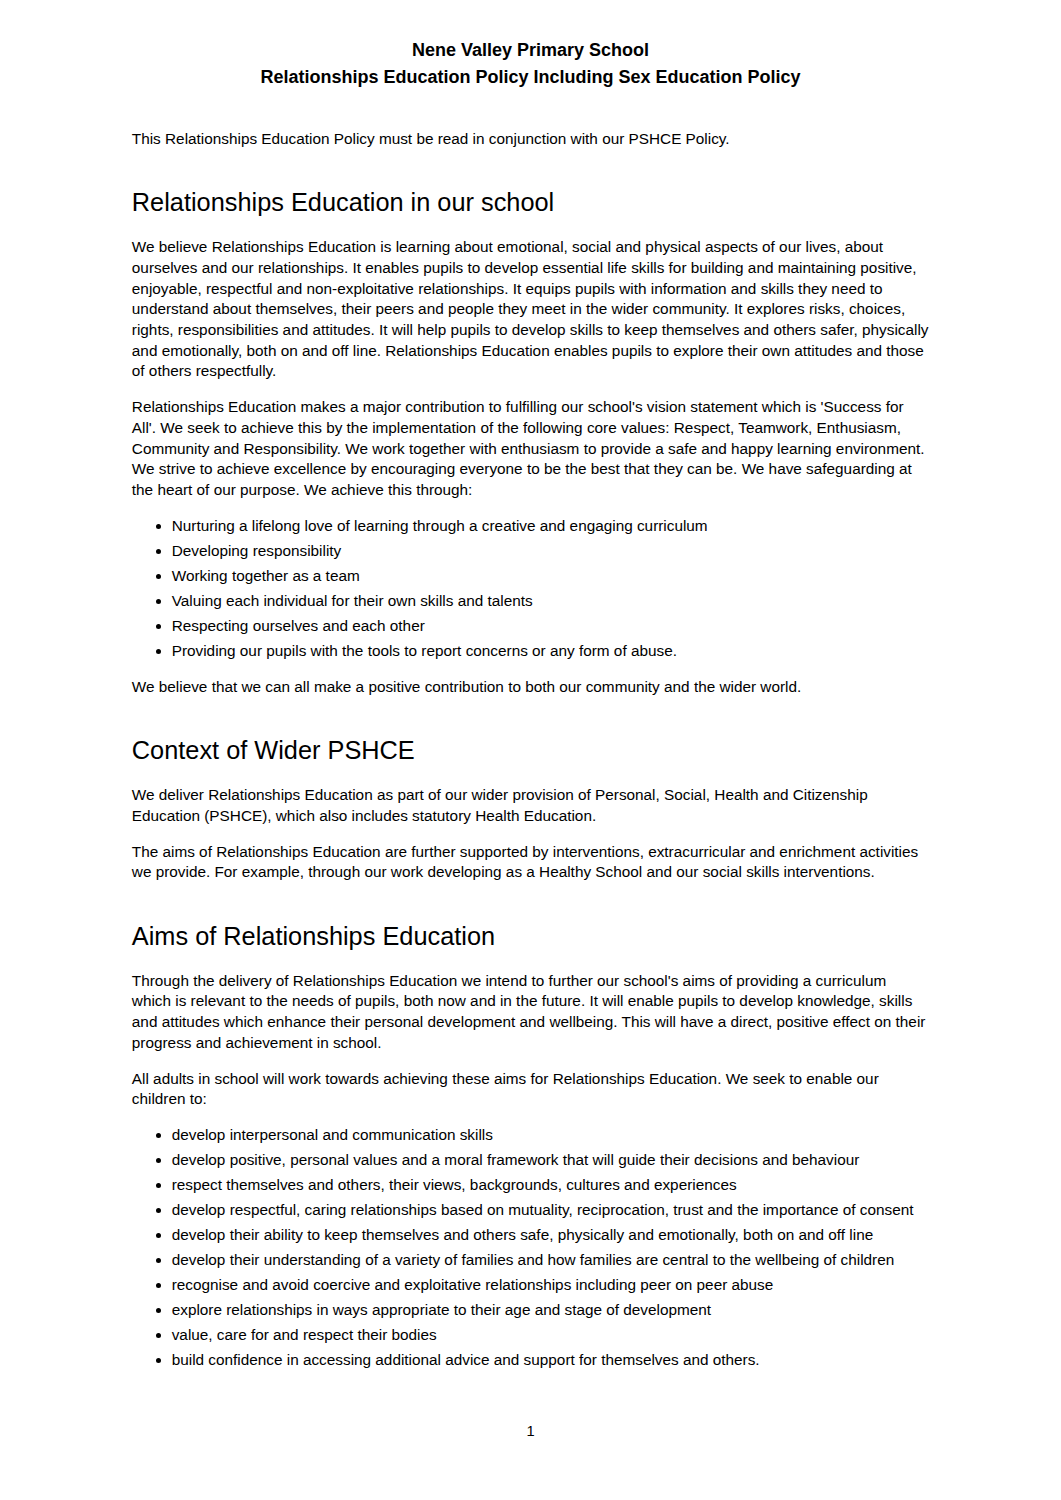Nene Valley Primary School
Relationships Education Policy Including Sex Education Policy
This Relationships Education Policy must be read in conjunction with our PSHCE Policy.
Relationships Education in our school
We believe Relationships Education is learning about emotional, social and physical aspects of our lives, about ourselves and our relationships. It enables pupils to develop essential life skills for building and maintaining positive, enjoyable, respectful and non-exploitative relationships. It equips pupils with information and skills they need to understand about themselves, their peers and people they meet in the wider community. It explores risks, choices, rights, responsibilities and attitudes. It will help pupils to develop skills to keep themselves and others safer, physically and emotionally, both on and off line. Relationships Education enables pupils to explore their own attitudes and those of others respectfully.
Relationships Education makes a major contribution to fulfilling our school's vision statement which is 'Success for All'. We seek to achieve this by the implementation of the following core values: Respect, Teamwork, Enthusiasm, Community and Responsibility. We work together with enthusiasm to provide a safe and happy learning environment. We strive to achieve excellence by encouraging everyone to be the best that they can be. We have safeguarding at the heart of our purpose. We achieve this through:
Nurturing a lifelong love of learning through a creative and engaging curriculum
Developing responsibility
Working together as a team
Valuing each individual for their own skills and talents
Respecting ourselves and each other
Providing our pupils with the tools to report concerns or any form of abuse.
We believe that we can all make a positive contribution to both our community and the wider world.
Context of Wider PSHCE
We deliver Relationships Education as part of our wider provision of Personal, Social, Health and Citizenship Education (PSHCE), which also includes statutory Health Education.
The aims of Relationships Education are further supported by interventions, extracurricular and enrichment activities we provide. For example, through our work developing as a Healthy School and our social skills interventions.
Aims of Relationships Education
Through the delivery of Relationships Education we intend to further our school's aims of providing a curriculum which is relevant to the needs of pupils, both now and in the future. It will enable pupils to develop knowledge, skills and attitudes which enhance their personal development and wellbeing. This will have a direct, positive effect on their progress and achievement in school.
All adults in school will work towards achieving these aims for Relationships Education. We seek to enable our children to:
develop interpersonal and communication skills
develop positive, personal values and a moral framework that will guide their decisions and behaviour
respect themselves and others, their views, backgrounds, cultures and experiences
develop respectful, caring relationships based on mutuality, reciprocation, trust and the importance of consent
develop their ability to keep themselves and others safe, physically and emotionally, both on and off line
develop their understanding of a variety of families and how families are central to the wellbeing of children
recognise and avoid coercive and exploitative relationships including peer on peer abuse
explore relationships in ways appropriate to their age and stage of development
value, care for and respect their bodies
build confidence in accessing additional advice and support for themselves and others.
1